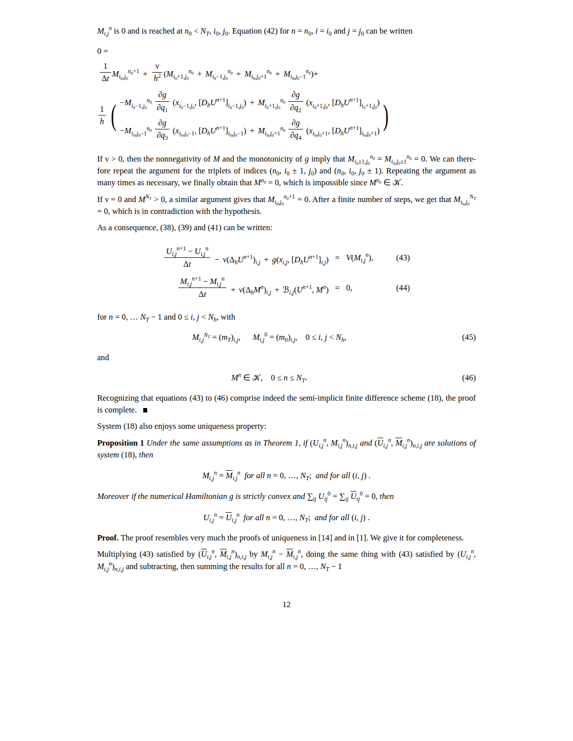Mi,jn is 0 and is reached at n0 < NT, i0, j0. Equation (42) for n = n0, i = i0 and j = j0 can be written
0 =
1 Δt Mi0,j0n0+1 + νh2(Mi0+1,j0n0 + Mi0−1,j0n0 + Mi0,j0+1n0 + Mi0,j0−1n0)+
1 h ( −Mi0−1,j0n0 ∂g∂q1 (xi0−1,j0, [DhUn+1]i0−1,j0) + Mi0+1,j0n0 ∂g∂q2 (xi0+1,j0, [DhUn+1]i0+1,j0) −Mi0,j0−1n0 ∂g∂q3 (xi0,j0−1, [DhUn+1]i0,j0−1) + Mi0,j0+1n0 ∂g∂q4 (xi0,j0+1, [DhUn+1]i0,j0+1) )
If ν > 0, then the nonnegativity of M and the monotonicity of g imply that Mi0±1,j0n0 = Mi0,j0±1n0 = 0. We can therefore repeat the argument for the triplets of indices (n0, i0 ± 1, j0) and (n0, i0, j0 ± 1). Repeating the argument as many times as necessary, we finally obtain that Mn0 = 0, which is impossible since Mn0 ∈ 𝒦.
If ν = 0 and MNT > 0, a similar argument gives that Mi0,j0n0+1 = 0. After a finite number of steps, we get that Mi0,j0NT = 0, which is in contradiction with the hypothesis.
As a consequence, (38), (39) and (41) can be written:
| U i , j n +1 − U i , j n Δ t − ν(Δ h U n +1 ) i , j + g ( x i , j , [ D h U n +1 ] i , j ) | = | V ( M i , j n ), | (43) |
| M i , j n +1 − M i , j n Δ t + ν(Δ h M n ) i , j + ℬ i , j ( U n +1 , M n ) | = | 0, | (44) |
for n = 0, … NT − 1 and 0 ≤ i, j < Nh, with
Mi,jNT = (mT)i,j, Mi,j0 = (m0)i,j, 0 ≤ i, j < Nh,
(45)
and
Mn ∈ 𝒦, 0 ≤ n ≤ NT.
(46)
Recognizing that equations (43) to (46) comprise indeed the semi-implicit finite difference scheme (18), the proof is complete.
System (18) also enjoys some uniqueness property:
Proposition 1 Under the same assumptions as in Theorem 1, if (Ui,jn, Mi,jn)n,i,j and (Ui,jn, Mi,jn)n,i,j are solutions of system (18), then
Mi,jn = Mi,jn for all n = 0, …, NT; and for all (i, j) .
Moreover if the numerical Hamiltonian g is strictly convex and ∑ij Uij0 = ∑ij Uij0 = 0, then
Ui,jn = Ui,jn for all n = 0, …, NT; and for all (i, j) .
Proof. The proof resembles very much the proofs of uniqueness in [14] and in [1]. We give it for completeness.
Multiplying (43) satisfied by (Ui,jn, Mi,jn)n,i,j by Mi,jn − Mi,jn, doing the same thing with (43) satisfied by (Ui,jn, Mi,jn)n,i,j and subtracting, then summing the results for all n = 0, …, NT − 1
12